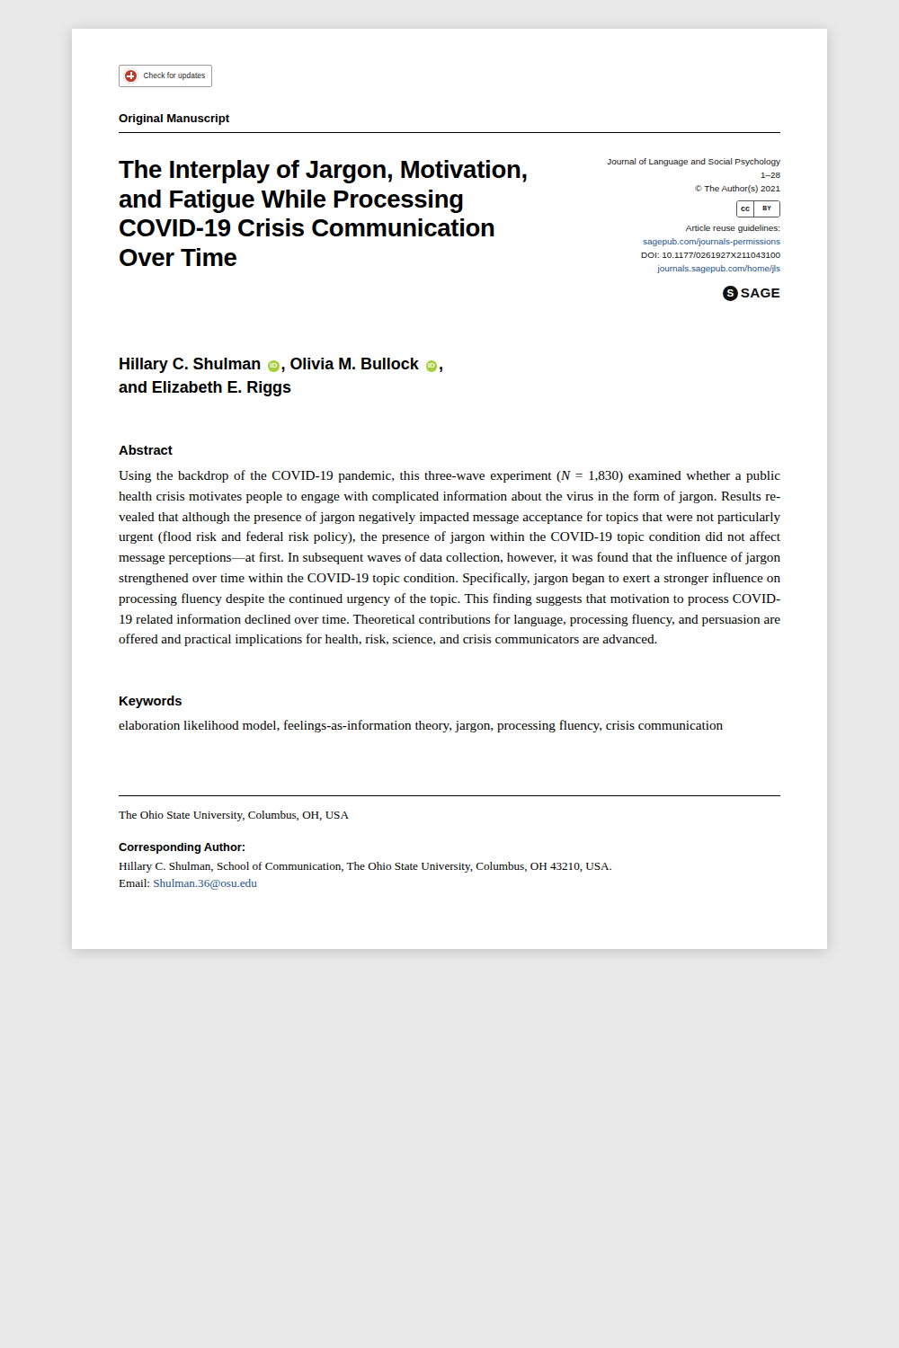Check for updates
Original Manuscript
The Interplay of Jargon, Motivation, and Fatigue While Processing COVID-19 Crisis Communication Over Time
Journal of Language and Social Psychology
1–28
© The Author(s) 2021
cc BY
Article reuse guidelines:
sagepub.com/journals-permissions
DOI: 10.1177/0261927X211043100
journals.sagepub.com/home/jls
SSAGE
Hillary C. Shulman iD, Olivia M. Bullock iD,
and Elizabeth E. Riggs
Abstract
Using the backdrop of the COVID-19 pandemic, this three-wave experiment (N = 1,830) examined whether a public health crisis motivates people to engage with complicated information about the virus in the form of jargon. Results revealed that although the presence of jargon negatively impacted message acceptance for topics that were not particularly urgent (flood risk and federal risk policy), the presence of jargon within the COVID-19 topic condition did not affect message perceptions—at first. In subsequent waves of data collection, however, it was found that the influence of jargon strengthened over time within the COVID-19 topic condition. Specifically, jargon began to exert a stronger influence on processing fluency despite the continued urgency of the topic. This finding suggests that motivation to process COVID-19 related information declined over time. Theoretical contributions for language, processing fluency, and persuasion are offered and practical implications for health, risk, science, and crisis communicators are advanced.
Keywords
elaboration likelihood model, feelings-as-information theory, jargon, processing fluency, crisis communication
The Ohio State University, Columbus, OH, USA
Corresponding Author:
Hillary C. Shulman, School of Communication, The Ohio State University, Columbus, OH 43210, USA.
Email: Shulman.36@osu.edu